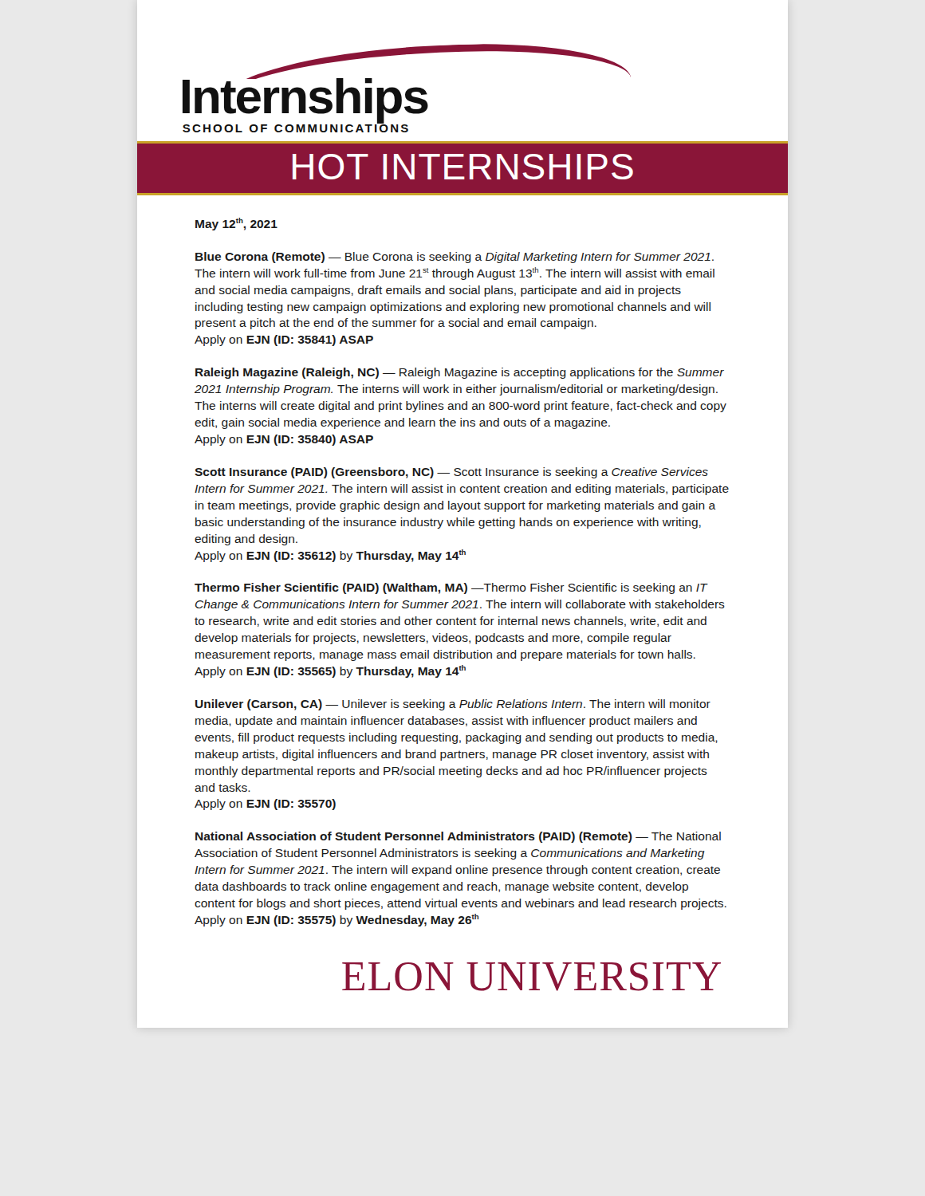Internships
SCHOOL OF COMMUNICATIONS
Hot Internships
May 12th, 2021
Blue Corona (Remote) — Blue Corona is seeking a Digital Marketing Intern for Summer 2021. The intern will work full-time from June 21st through August 13th. The intern will assist with email and social media campaigns, draft emails and social plans, participate and aid in projects including testing new campaign optimizations and exploring new promotional channels and will present a pitch at the end of the summer for a social and email campaign.
Apply on EJN (ID: 35841) ASAP
Raleigh Magazine (Raleigh, NC) — Raleigh Magazine is accepting applications for the Summer 2021 Internship Program. The interns will work in either journalism/editorial or marketing/design. The interns will create digital and print bylines and an 800-word print feature, fact-check and copy edit, gain social media experience and learn the ins and outs of a magazine.
Apply on EJN (ID: 35840) ASAP
Scott Insurance (PAID) (Greensboro, NC) — Scott Insurance is seeking a Creative Services Intern for Summer 2021. The intern will assist in content creation and editing materials, participate in team meetings, provide graphic design and layout support for marketing materials and gain a basic understanding of the insurance industry while getting hands on experience with writing, editing and design.
Apply on EJN (ID: 35612) by Thursday, May 14th
Thermo Fisher Scientific (PAID) (Waltham, MA) —Thermo Fisher Scientific is seeking an IT Change & Communications Intern for Summer 2021. The intern will collaborate with stakeholders to research, write and edit stories and other content for internal news channels, write, edit and develop materials for projects, newsletters, videos, podcasts and more, compile regular measurement reports, manage mass email distribution and prepare materials for town halls.
Apply on EJN (ID: 35565) by Thursday, May 14th
Unilever (Carson, CA) — Unilever is seeking a Public Relations Intern. The intern will monitor media, update and maintain influencer databases, assist with influencer product mailers and events, fill product requests including requesting, packaging and sending out products to media, makeup artists, digital influencers and brand partners, manage PR closet inventory, assist with monthly departmental reports and PR/social meeting decks and ad hoc PR/influencer projects and tasks.
Apply on EJN (ID: 35570)
National Association of Student Personnel Administrators (PAID) (Remote) — The National Association of Student Personnel Administrators is seeking a Communications and Marketing Intern for Summer 2021. The intern will expand online presence through content creation, create data dashboards to track online engagement and reach, manage website content, develop content for blogs and short pieces, attend virtual events and webinars and lead research projects.
Apply on EJN (ID: 35575) by Wednesday, May 26th
ELON UNIVERSITY